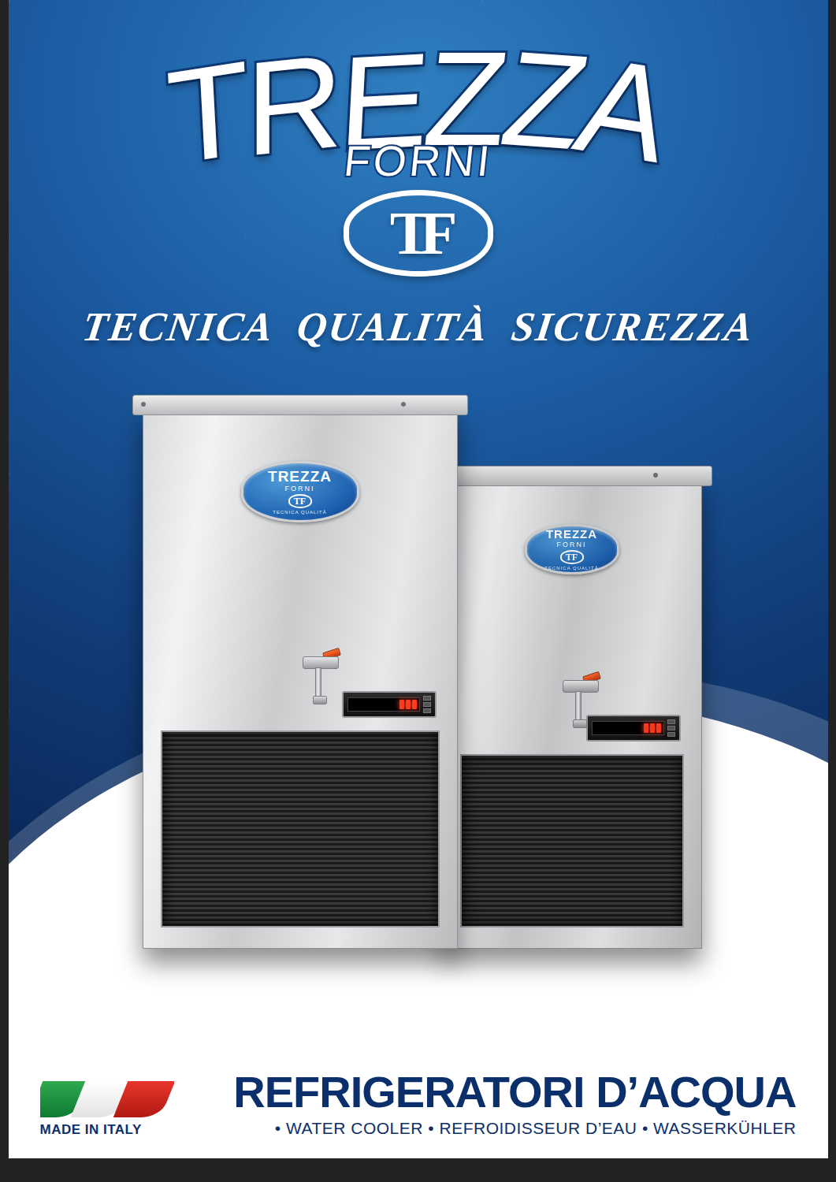TREZZA
FORNI
TF
TECNICA QUALITÀ SICUREZZA
TREZZA FORNI
TF
TECNICA QUALITÀ
TREZZA FORNI
TF
TECNICA QUALITÀ
MADE IN ITALY
REFRIGERATORI D’ACQUA
• WATER COOLER • REFROIDISSEUR D’EAU • WASSERKÜHLER